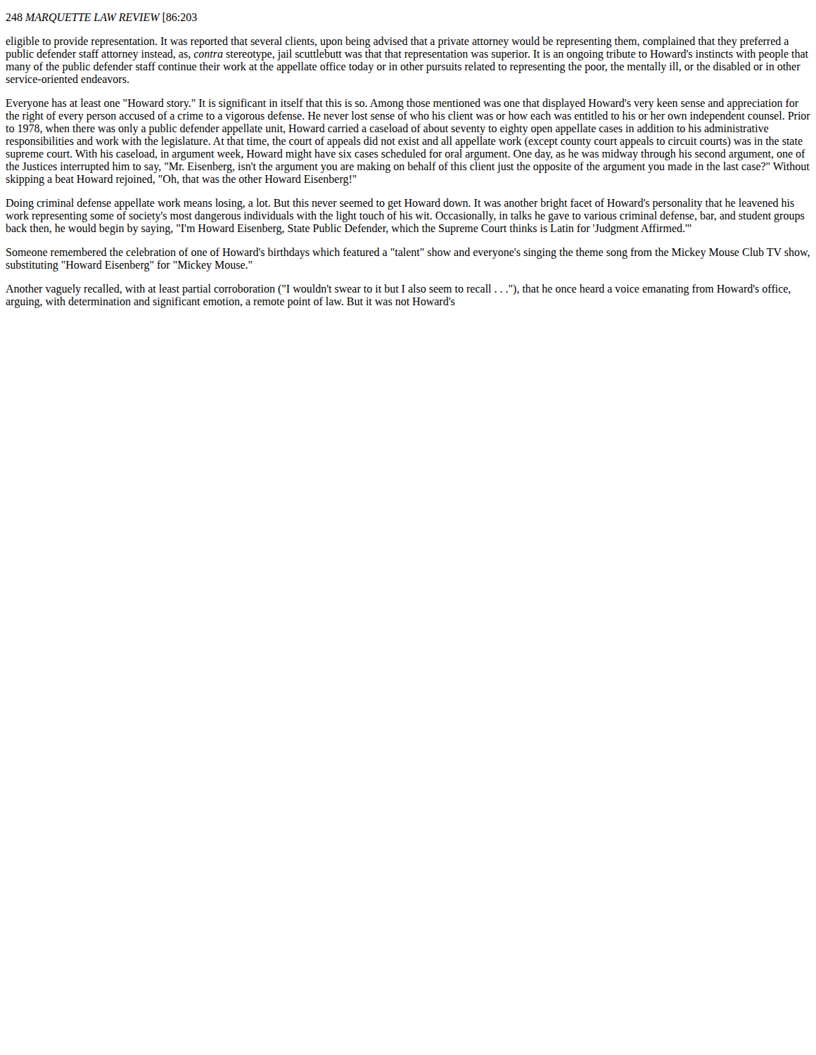248 MARQUETTE LAW REVIEW [86:203
eligible to provide representation. It was reported that several clients, upon being advised that a private attorney would be representing them, complained that they preferred a public defender staff attorney instead, as, contra stereotype, jail scuttlebutt was that that representation was superior. It is an ongoing tribute to Howard's instincts with people that many of the public defender staff continue their work at the appellate office today or in other pursuits related to representing the poor, the mentally ill, or the disabled or in other service-oriented endeavors.
Everyone has at least one "Howard story." It is significant in itself that this is so. Among those mentioned was one that displayed Howard's very keen sense and appreciation for the right of every person accused of a crime to a vigorous defense. He never lost sense of who his client was or how each was entitled to his or her own independent counsel. Prior to 1978, when there was only a public defender appellate unit, Howard carried a caseload of about seventy to eighty open appellate cases in addition to his administrative responsibilities and work with the legislature. At that time, the court of appeals did not exist and all appellate work (except county court appeals to circuit courts) was in the state supreme court. With his caseload, in argument week, Howard might have six cases scheduled for oral argument. One day, as he was midway through his second argument, one of the Justices interrupted him to say, "Mr. Eisenberg, isn't the argument you are making on behalf of this client just the opposite of the argument you made in the last case?" Without skipping a beat Howard rejoined, "Oh, that was the other Howard Eisenberg!"
Doing criminal defense appellate work means losing, a lot. But this never seemed to get Howard down. It was another bright facet of Howard's personality that he leavened his work representing some of society's most dangerous individuals with the light touch of his wit. Occasionally, in talks he gave to various criminal defense, bar, and student groups back then, he would begin by saying, "I'm Howard Eisenberg, State Public Defender, which the Supreme Court thinks is Latin for 'Judgment Affirmed.'"
Someone remembered the celebration of one of Howard's birthdays which featured a "talent" show and everyone's singing the theme song from the Mickey Mouse Club TV show, substituting "Howard Eisenberg" for "Mickey Mouse."
Another vaguely recalled, with at least partial corroboration ("I wouldn't swear to it but I also seem to recall . . ."), that he once heard a voice emanating from Howard's office, arguing, with determination and significant emotion, a remote point of law. But it was not Howard's